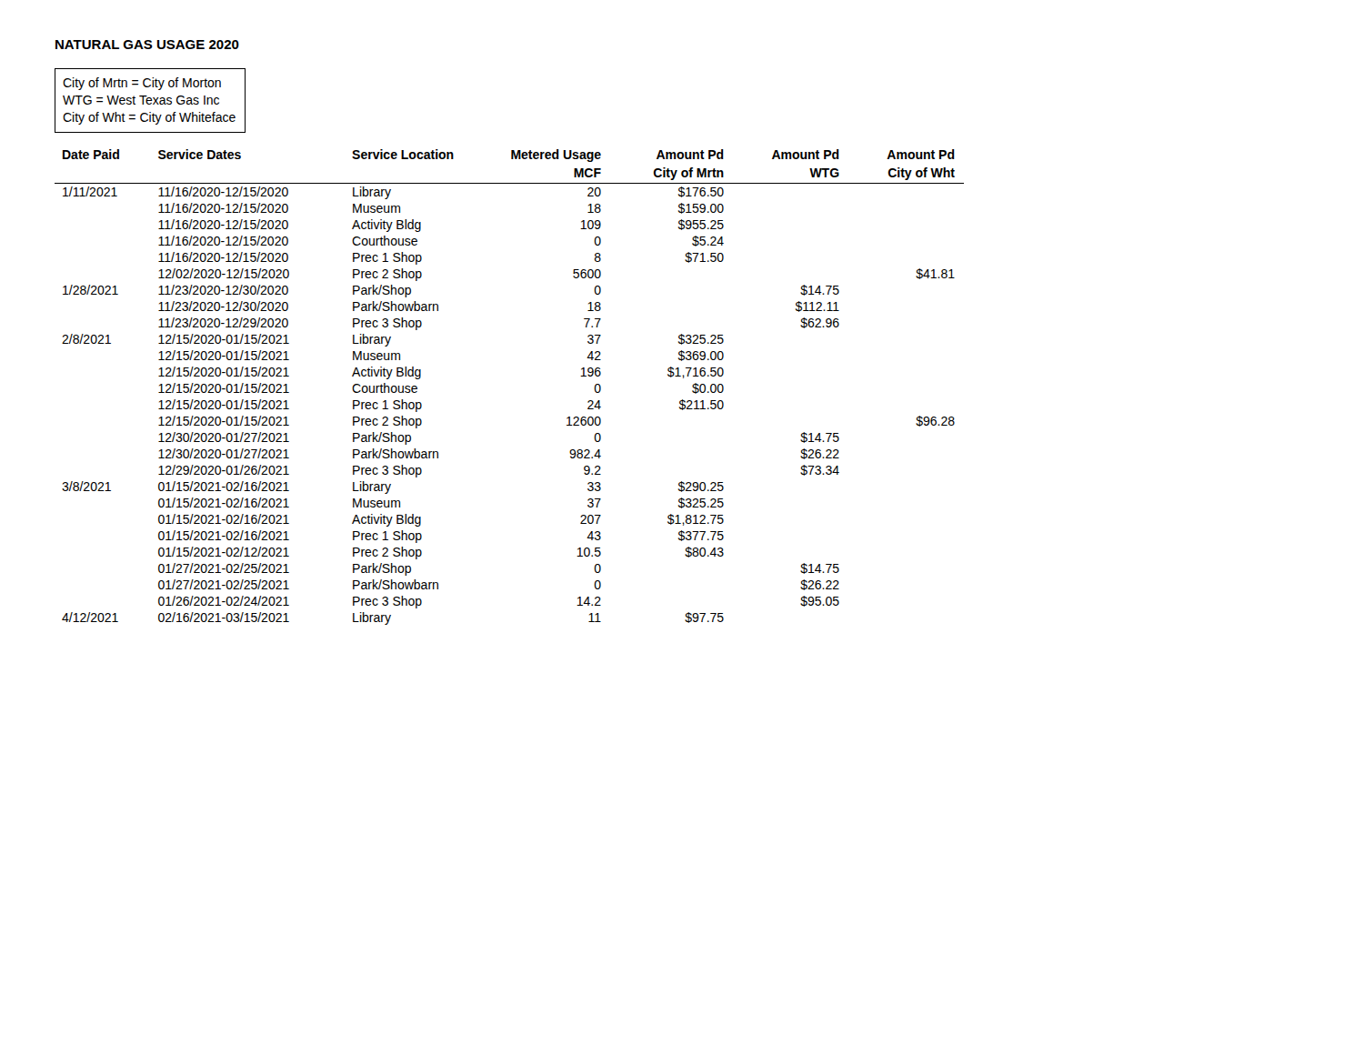NATURAL GAS USAGE 2020
City of Mrtn = City of Morton
WTG = West Texas Gas Inc
City of Wht = City of Whiteface
| Date Paid | Service Dates | Service Location | Metered Usage | Amount Pd | Amount Pd | Amount Pd |
| --- | --- | --- | --- | --- | --- | --- |
| | | | MCF | City of Mrtn | WTG | City of Wht |
| 1/11/2021 | 11/16/2020-12/15/2020 | Library | 20 | $176.50 | | |
| | 11/16/2020-12/15/2020 | Museum | 18 | $159.00 | | |
| | 11/16/2020-12/15/2020 | Activity Bldg | 109 | $955.25 | | |
| | 11/16/2020-12/15/2020 | Courthouse | 0 | $5.24 | | |
| | 11/16/2020-12/15/2020 | Prec 1 Shop | 8 | $71.50 | | |
| | 12/02/2020-12/15/2020 | Prec 2 Shop | 5600 | | | $41.81 |
| 1/28/2021 | 11/23/2020-12/30/2020 | Park/Shop | 0 | | $14.75 | |
| | 11/23/2020-12/30/2020 | Park/Showbarn | 18 | | $112.11 | |
| | 11/23/2020-12/29/2020 | Prec 3 Shop | 7.7 | | $62.96 | |
| 2/8/2021 | 12/15/2020-01/15/2021 | Library | 37 | $325.25 | | |
| | 12/15/2020-01/15/2021 | Museum | 42 | $369.00 | | |
| | 12/15/2020-01/15/2021 | Activity Bldg | 196 | $1,716.50 | | |
| | 12/15/2020-01/15/2021 | Courthouse | 0 | $0.00 | | |
| | 12/15/2020-01/15/2021 | Prec 1 Shop | 24 | $211.50 | | |
| | 12/15/2020-01/15/2021 | Prec 2 Shop | 12600 | | | $96.28 |
| | 12/30/2020-01/27/2021 | Park/Shop | 0 | | $14.75 | |
| | 12/30/2020-01/27/2021 | Park/Showbarn | 982.4 | | $26.22 | |
| | 12/29/2020-01/26/2021 | Prec 3 Shop | 9.2 | | $73.34 | |
| 3/8/2021 | 01/15/2021-02/16/2021 | Library | 33 | $290.25 | | |
| | 01/15/2021-02/16/2021 | Museum | 37 | $325.25 | | |
| | 01/15/2021-02/16/2021 | Activity Bldg | 207 | $1,812.75 | | |
| | 01/15/2021-02/16/2021 | Prec 1 Shop | 43 | $377.75 | | |
| | 01/15/2021-02/12/2021 | Prec 2 Shop | 10.5 | $80.43 | | |
| | 01/27/2021-02/25/2021 | Park/Shop | 0 | | $14.75 | |
| | 01/27/2021-02/25/2021 | Park/Showbarn | 0 | | $26.22 | |
| | 01/26/2021-02/24/2021 | Prec 3 Shop | 14.2 | | $95.05 | |
| 4/12/2021 | 02/16/2021-03/15/2021 | Library | 11 | $97.75 | | |